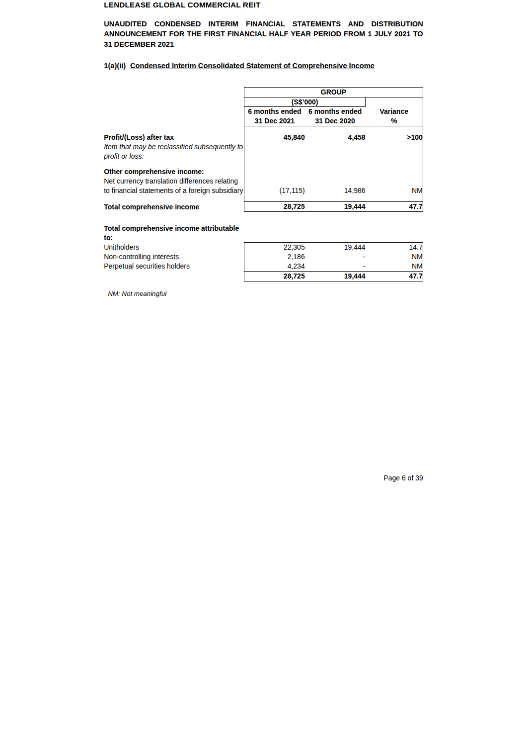LENDLEASE GLOBAL COMMERCIAL REIT
UNAUDITED CONDENSED INTERIM FINANCIAL STATEMENTS AND DISTRIBUTION ANNOUNCEMENT FOR THE FIRST FINANCIAL HALF YEAR PERIOD FROM 1 JULY 2021 TO 31 DECEMBER 2021
1(a)(ii) Condensed Interim Consolidated Statement of Comprehensive Income
| | GROUP |
| | (S$’000) | |
| | 6 months ended 31 Dec 2021 | 6 months ended 31 Dec 2020 | Variance % |
| Profit/(Loss) after tax | 45,840 | 4,458 | >100 |
| Item that may be reclassified subsequently to profit or loss: | | | |
| Other comprehensive income: | | | |
| Net currency translation differences relating to financial statements of a foreign subsidiary | (17,115) | 14,986 | NM |
| Total comprehensive income | 28,725 | 19,444 | 47.7 |
| Total comprehensive income attributable to: | | | |
| Unitholders | 22,305 | 19,444 | 14.7 |
| Non-controlling interests | 2,186 | - | NM |
| Perpetual securities holders | 4,234 | - | NM |
| | 28,725 | 19,444 | 47.7 |
NM: Not meaningful
Page 6 of 39